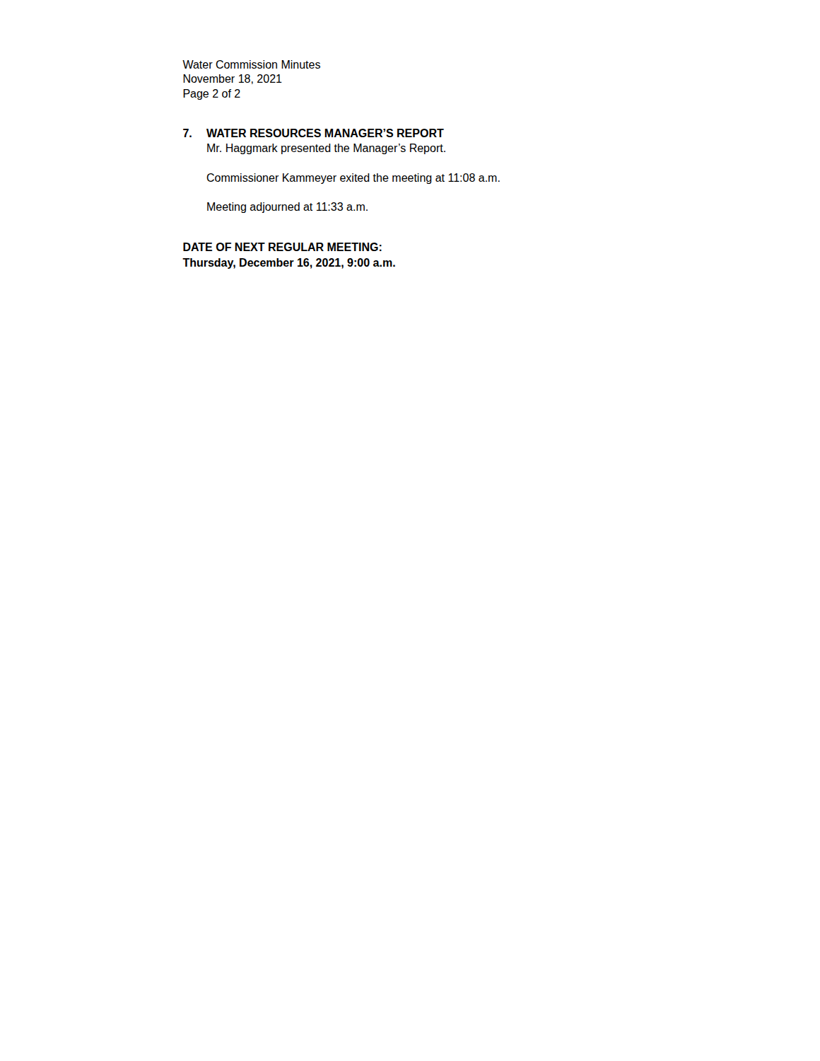Water Commission Minutes
November 18, 2021
Page 2 of 2
7. WATER RESOURCES MANAGER’S REPORT
Mr. Haggmark presented the Manager’s Report.
Commissioner Kammeyer exited the meeting at 11:08 a.m.
Meeting adjourned at 11:33 a.m.
DATE OF NEXT REGULAR MEETING:
Thursday, December 16, 2021, 9:00 a.m.